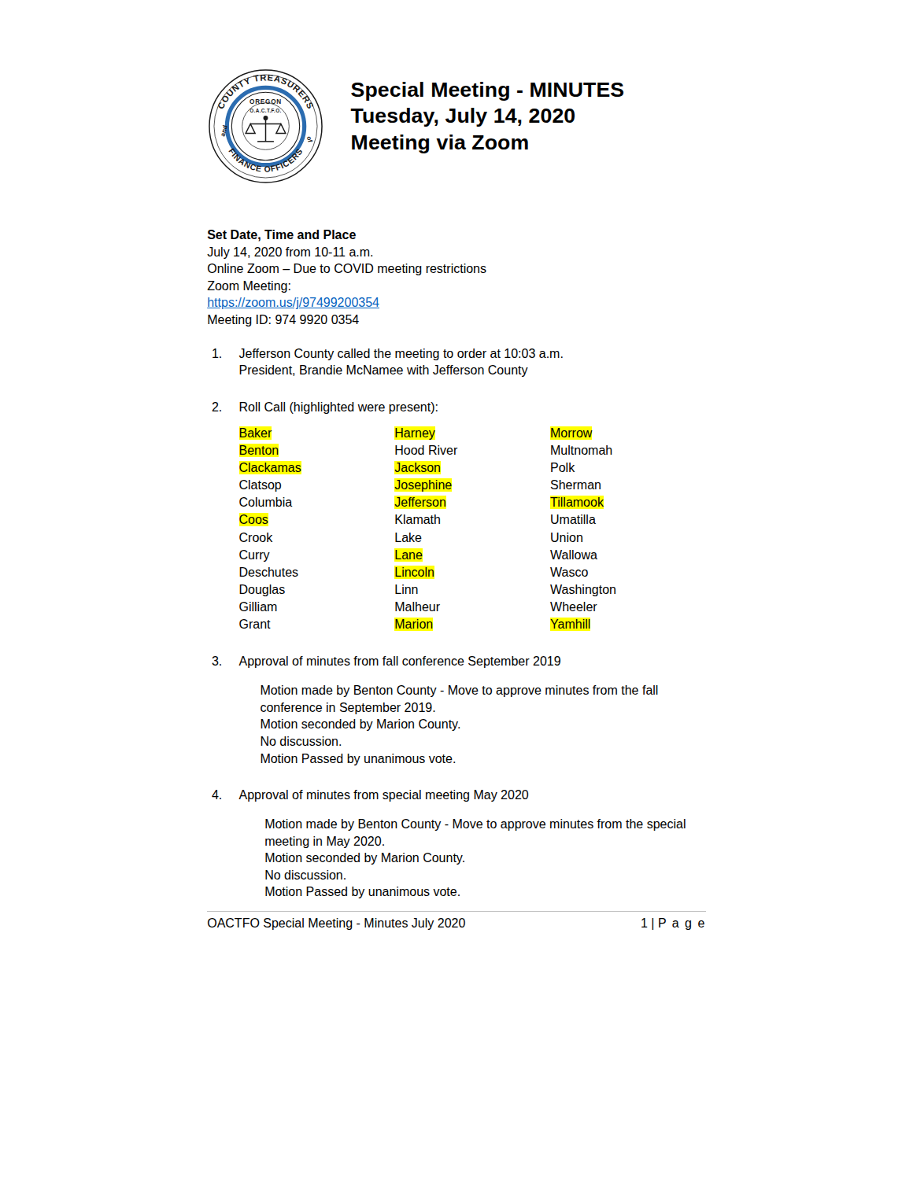COUNTY TREASURERS FINANCE OFFICERS and of OREGON O.A.C.T.F.O.
Special Meeting - MINUTES
Tuesday, July 14, 2020
Meeting via Zoom
Set Date, Time and Place
July 14, 2020 from 10-11 a.m.
Online Zoom – Due to COVID meeting restrictions
Zoom Meeting:
https://zoom.us/j/97499200354
Meeting ID: 974 9920 0354
Jefferson County called the meeting to order at 10:03 a.m.
President, Brandie McNamee with Jefferson County
Roll Call (highlighted were present):
| Baker | Harney | Morrow |
| Benton | Hood River | Multnomah |
| Clackamas | Jackson | Polk |
| Clatsop | Josephine | Sherman |
| Columbia | Jefferson | Tillamook |
| Coos | Klamath | Umatilla |
| Crook | Lake | Union |
| Curry | Lane | Wallowa |
| Deschutes | Lincoln | Wasco |
| Douglas | Linn | Washington |
| Gilliam | Malheur | Wheeler |
| Grant | Marion | Yamhill |
Approval of minutes from fall conference September 2019
Motion made by Benton County - Move to approve minutes from the fall conference in September 2019.
Motion seconded by Marion County.
No discussion.
Motion Passed by unanimous vote.
Approval of minutes from special meeting May 2020
Motion made by Benton County - Move to approve minutes from the special meeting in May 2020.
Motion seconded by Marion County.
No discussion.
Motion Passed by unanimous vote.
OACTFO Special Meeting - Minutes July 2020
1 | P a g e